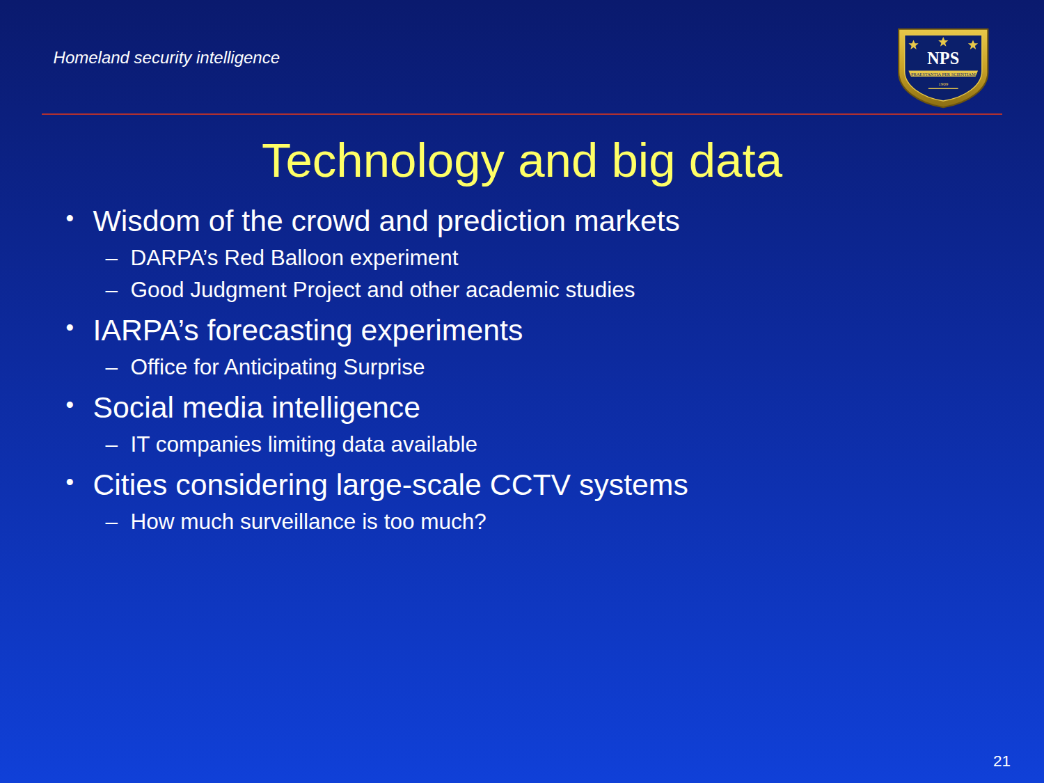Homeland security intelligence
NPS PRAESTANTIA PER SCIENTIAM 1909
Technology and big data
Wisdom of the crowd and prediction markets
DARPA’s Red Balloon experiment
Good Judgment Project and other academic studies
IARPA’s forecasting experiments
Office for Anticipating Surprise
Social media intelligence
IT companies limiting data available
Cities considering large-scale CCTV systems
How much surveillance is too much?
21